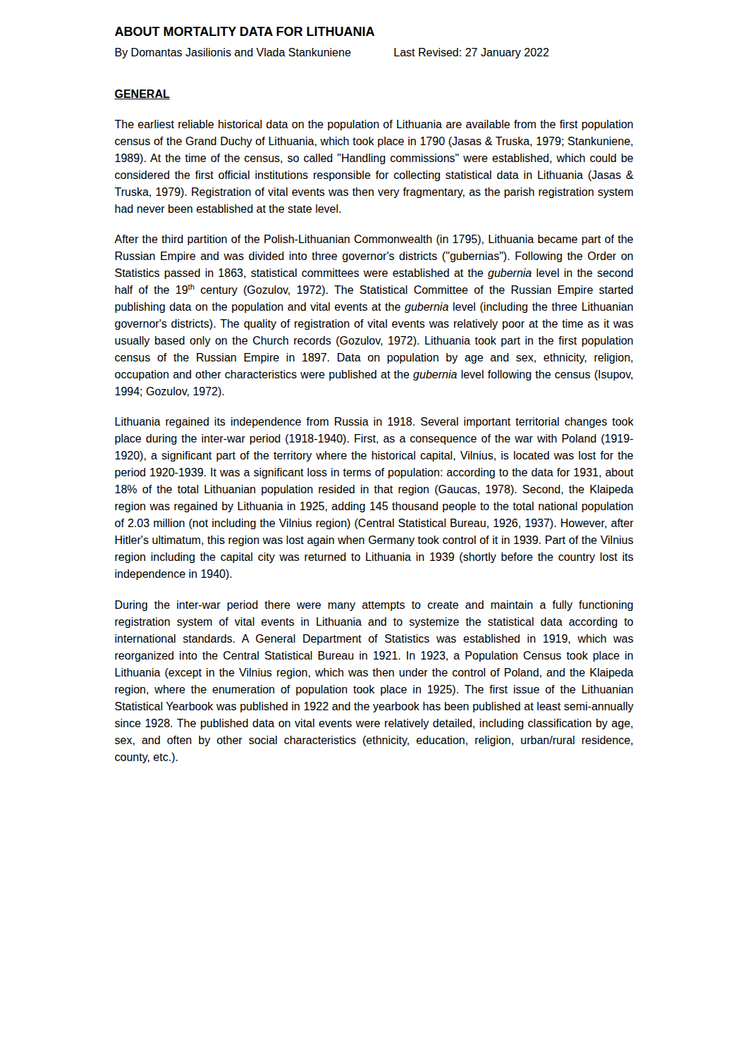About Mortality Data for Lithuania
By Domantas Jasilionis and Vlada Stankuniene Last Revised: 27 January 2022
General
The earliest reliable historical data on the population of Lithuania are available from the first population census of the Grand Duchy of Lithuania, which took place in 1790 (Jasas & Truska, 1979; Stankuniene, 1989). At the time of the census, so called "Handling commissions" were established, which could be considered the first official institutions responsible for collecting statistical data in Lithuania (Jasas & Truska, 1979). Registration of vital events was then very fragmentary, as the parish registration system had never been established at the state level.
After the third partition of the Polish-Lithuanian Commonwealth (in 1795), Lithuania became part of the Russian Empire and was divided into three governor's districts ("gubernias"). Following the Order on Statistics passed in 1863, statistical committees were established at the gubernia level in the second half of the 19th century (Gozulov, 1972). The Statistical Committee of the Russian Empire started publishing data on the population and vital events at the gubernia level (including the three Lithuanian governor's districts). The quality of registration of vital events was relatively poor at the time as it was usually based only on the Church records (Gozulov, 1972). Lithuania took part in the first population census of the Russian Empire in 1897. Data on population by age and sex, ethnicity, religion, occupation and other characteristics were published at the gubernia level following the census (Isupov, 1994; Gozulov, 1972).
Lithuania regained its independence from Russia in 1918. Several important territorial changes took place during the inter-war period (1918-1940). First, as a consequence of the war with Poland (1919-1920), a significant part of the territory where the historical capital, Vilnius, is located was lost for the period 1920-1939. It was a significant loss in terms of population: according to the data for 1931, about 18% of the total Lithuanian population resided in that region (Gaucas, 1978). Second, the Klaipeda region was regained by Lithuania in 1925, adding 145 thousand people to the total national population of 2.03 million (not including the Vilnius region) (Central Statistical Bureau, 1926, 1937). However, after Hitler's ultimatum, this region was lost again when Germany took control of it in 1939. Part of the Vilnius region including the capital city was returned to Lithuania in 1939 (shortly before the country lost its independence in 1940).
During the inter-war period there were many attempts to create and maintain a fully functioning registration system of vital events in Lithuania and to systemize the statistical data according to international standards. A General Department of Statistics was established in 1919, which was reorganized into the Central Statistical Bureau in 1921. In 1923, a Population Census took place in Lithuania (except in the Vilnius region, which was then under the control of Poland, and the Klaipeda region, where the enumeration of population took place in 1925). The first issue of the Lithuanian Statistical Yearbook was published in 1922 and the yearbook has been published at least semi-annually since 1928. The published data on vital events were relatively detailed, including classification by age, sex, and often by other social characteristics (ethnicity, education, religion, urban/rural residence, county, etc.).